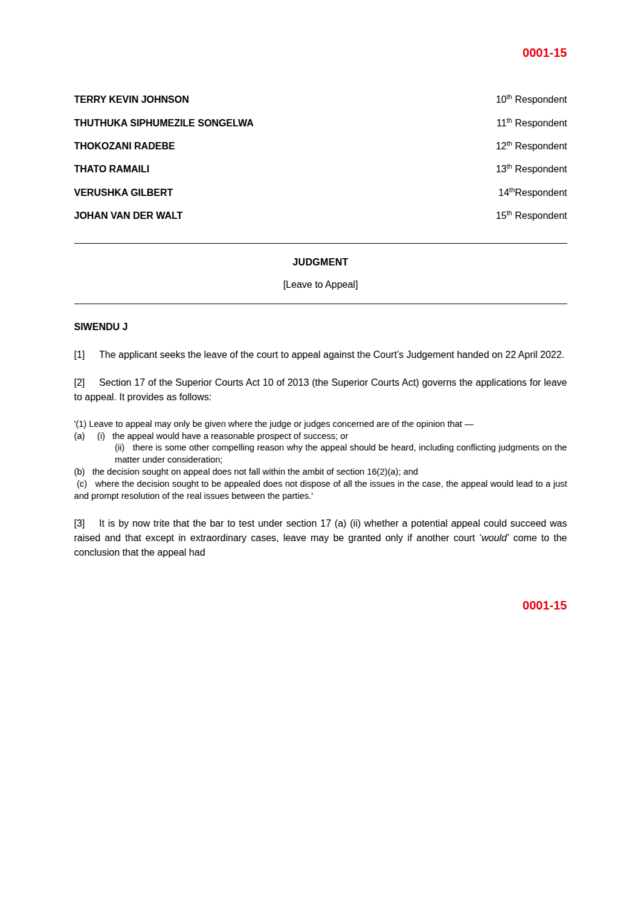0001-15
| TERRY KEVIN JOHNSON | 10 th Respondent |
| THUTHUKA SIPHUMEZILE SONGELWA | 11 th Respondent |
| THOKOZANI RADEBE | 12 th Respondent |
| THATO RAMAILI | 13 th Respondent |
| VERUSHKA GILBERT | 14 th Respondent |
| JOHAN VAN DER WALT | 15 th Respondent |
JUDGMENT
[Leave to Appeal]
SIWENDU J
[1] The applicant seeks the leave of the court to appeal against the Court’s Judgement handed on 22 April 2022.
[2] Section 17 of the Superior Courts Act 10 of 2013 (the Superior Courts Act) governs the applications for leave to appeal. It provides as follows:
'(1) Leave to appeal may only be given where the judge or judges concerned are of the opinion that —
(a) (i) the appeal would have a reasonable prospect of success; or
(ii) there is some other compelling reason why the appeal should be heard, including conflicting judgments on the matter under consideration;
(b) the decision sought on appeal does not fall within the ambit of section 16(2)(a); and
(c) where the decision sought to be appealed does not dispose of all the issues in the case, the appeal would lead to a just and prompt resolution of the real issues between the parties.'
[3] It is by now trite that the bar to test under section 17 (a) (ii) whether a potential appeal could succeed was raised and that except in extraordinary cases, leave may be granted only if another court ‘would’ come to the conclusion that the appeal had
0001-15